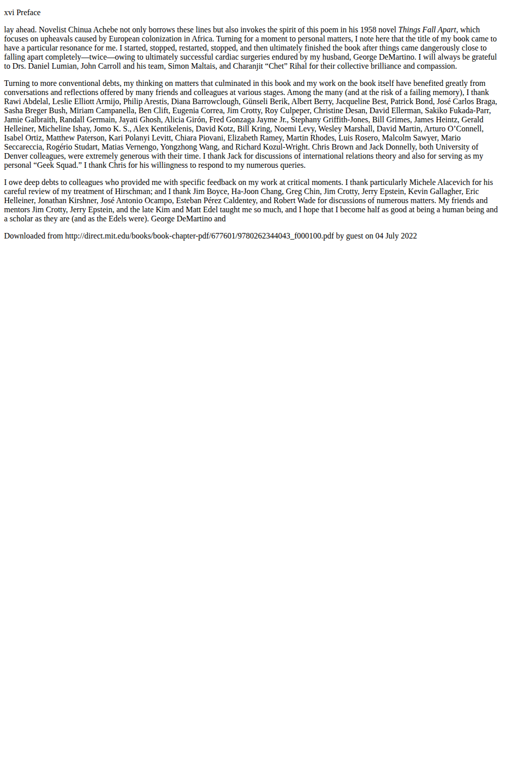xvi Preface
lay ahead. Novelist Chinua Achebe not only borrows these lines but also invokes the spirit of this poem in his 1958 novel Things Fall Apart, which focuses on upheavals caused by European colonization in Africa. Turning for a moment to personal matters, I note here that the title of my book came to have a particular resonance for me. I started, stopped, restarted, stopped, and then ultimately finished the book after things came dangerously close to falling apart completely—twice—owing to ultimately successful cardiac surgeries endured by my husband, George DeMartino. I will always be grateful to Drs. Daniel Lumian, John Carroll and his team, Simon Maltais, and Charanjit “Chet” Rihal for their collective brilliance and compassion.
Turning to more conventional debts, my thinking on matters that culminated in this book and my work on the book itself have benefited greatly from conversations and reflections offered by many friends and colleagues at various stages. Among the many (and at the risk of a failing memory), I thank Rawi Abdelal, Leslie Elliott Armijo, Philip Arestis, Diana Barrowclough, Günseli Berik, Albert Berry, Jacqueline Best, Patrick Bond, José Carlos Braga, Sasha Breger Bush, Miriam Campanella, Ben Clift, Eugenia Correa, Jim Crotty, Roy Culpeper, Christine Desan, David Ellerman, Sakiko Fukada-Parr, Jamie Galbraith, Randall Germain, Jayati Ghosh, Alicia Girón, Fred Gonzaga Jayme Jr., Stephany Griffith-Jones, Bill Grimes, James Heintz, Gerald Helleiner, Micheline Ishay, Jomo K. S., Alex Kentikelenis, David Kotz, Bill Kring, Noemi Levy, Wesley Marshall, David Martin, Arturo O’Connell, Isabel Ortiz, Matthew Paterson, Kari Polanyi Levitt, Chiara Piovani, Elizabeth Ramey, Martin Rhodes, Luis Rosero, Malcolm Sawyer, Mario Seccareccia, Rogério Studart, Matias Vernengo, Yongzhong Wang, and Richard Kozul-Wright. Chris Brown and Jack Donnelly, both University of Denver colleagues, were extremely generous with their time. I thank Jack for discussions of international relations theory and also for serving as my personal “Geek Squad.” I thank Chris for his willingness to respond to my numerous queries.
I owe deep debts to colleagues who provided me with specific feedback on my work at critical moments. I thank particularly Michele Alacevich for his careful review of my treatment of Hirschman; and I thank Jim Boyce, Ha-Joon Chang, Greg Chin, Jim Crotty, Jerry Epstein, Kevin Gallagher, Eric Helleiner, Jonathan Kirshner, José Antonio Ocampo, Esteban Pérez Caldentey, and Robert Wade for discussions of numerous matters. My friends and mentors Jim Crotty, Jerry Epstein, and the late Kim and Matt Edel taught me so much, and I hope that I become half as good at being a human being and a scholar as they are (and as the Edels were). George DeMartino and
Downloaded from http://direct.mit.edu/books/book-chapter-pdf/677601/9780262344043_f000100.pdf by guest on 04 July 2022